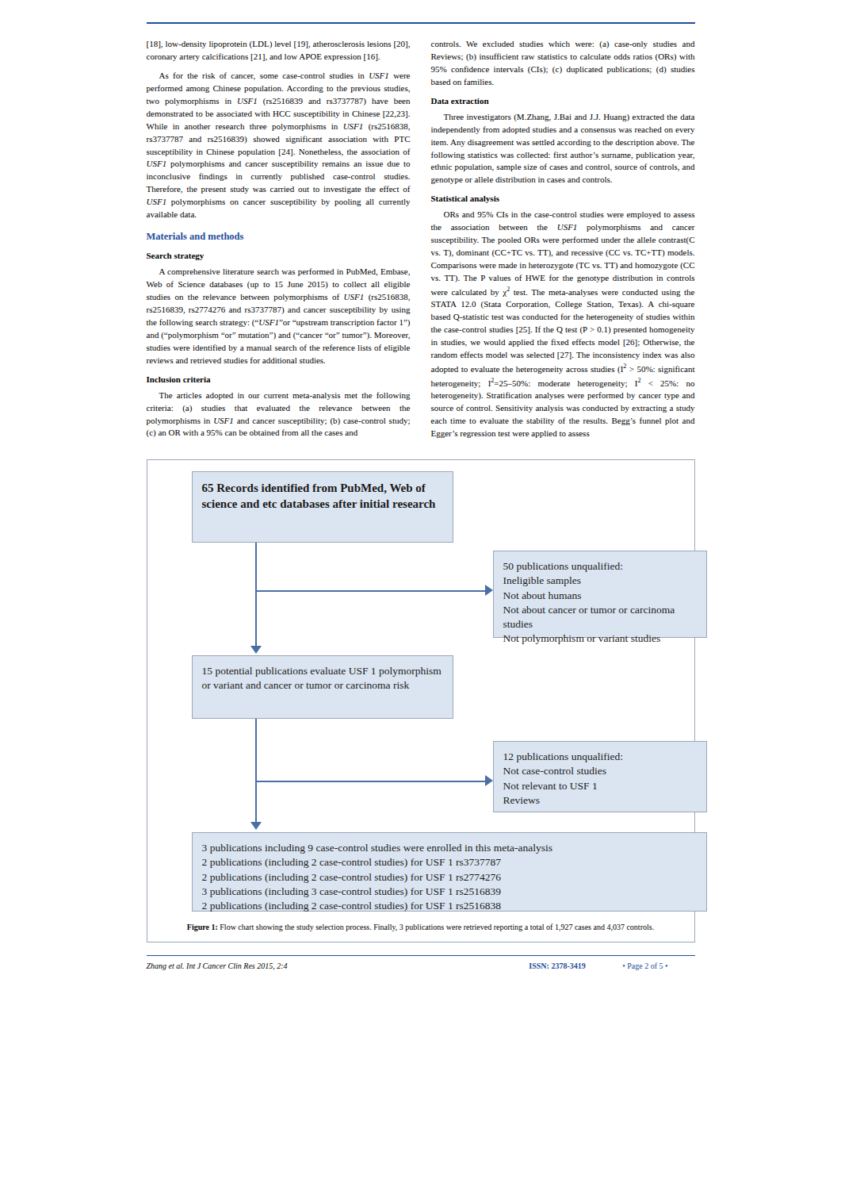[18], low-density lipoprotein (LDL) level [19], atherosclerosis lesions [20], coronary artery calcifications [21], and low APOE expression [16].
As for the risk of cancer, some case-control studies in USF1 were performed among Chinese population. According to the previous studies, two polymorphisms in USF1 (rs2516839 and rs3737787) have been demonstrated to be associated with HCC susceptibility in Chinese [22,23]. While in another research three polymorphisms in USF1 (rs2516838, rs3737787 and rs2516839) showed significant association with PTC susceptibility in Chinese population [24]. Nonetheless, the association of USF1 polymorphisms and cancer susceptibility remains an issue due to inconclusive findings in currently published case-control studies. Therefore, the present study was carried out to investigate the effect of USF1 polymorphisms on cancer susceptibility by pooling all currently available data.
Materials and methods
Search strategy
A comprehensive literature search was performed in PubMed, Embase, Web of Science databases (up to 15 June 2015) to collect all eligible studies on the relevance between polymorphisms of USF1 (rs2516838, rs2516839, rs2774276 and rs3737787) and cancer susceptibility by using the following search strategy: (“USF1”or “upstream transcription factor 1”) and (“polymorphism “or” mutation”) and (“cancer “or” tumor”). Moreover, studies were identified by a manual search of the reference lists of eligible reviews and retrieved studies for additional studies.
Inclusion criteria
The articles adopted in our current meta-analysis met the following criteria: (a) studies that evaluated the relevance between the polymorphisms in USF1 and cancer susceptibility; (b) case-control study; (c) an OR with a 95% can be obtained from all the cases and
controls. We excluded studies which were: (a) case-only studies and Reviews; (b) insufficient raw statistics to calculate odds ratios (ORs) with 95% confidence intervals (CIs); (c) duplicated publications; (d) studies based on families.
Data extraction
Three investigators (M.Zhang, J.Bai and J.J. Huang) extracted the data independently from adopted studies and a consensus was reached on every item. Any disagreement was settled according to the description above. The following statistics was collected: first author’s surname, publication year, ethnic population, sample size of cases and control, source of controls, and genotype or allele distribution in cases and controls.
Statistical analysis
ORs and 95% CIs in the case-control studies were employed to assess the association between the USF1 polymorphisms and cancer susceptibility. The pooled ORs were performed under the allele contrast(C vs. T), dominant (CC+TC vs. TT), and recessive (CC vs. TC+TT) models. Comparisons were made in heterozygote (TC vs. TT) and homozygote (CC vs. TT). The P values of HWE for the genotype distribution in controls were calculated by χ2 test. The meta-analyses were conducted using the STATA 12.0 (Stata Corporation, College Station, Texas). A chi-square based Q-statistic test was conducted for the heterogeneity of studies within the case-control studies [25]. If the Q test (P > 0.1) presented homogeneity in studies, we would applied the fixed effects model [26]; Otherwise, the random effects model was selected [27]. The inconsistency index was also adopted to evaluate the heterogeneity across studies (I2 > 50%: significant heterogeneity; I2=25–50%: moderate heterogeneity; I2 < 25%: no heterogeneity). Stratification analyses were performed by cancer type and source of control. Sensitivity analysis was conducted by extracting a study each time to evaluate the stability of the results. Begg’s funnel plot and Egger’s regression test were applied to assess
65 Records identified from PubMed, Web of science and etc databases after initial research
50 publications unqualified:
Ineligible samples
Not about humans
Not about cancer or tumor or carcinoma studies
Not polymorphism or variant studies
15 potential publications evaluate USF 1 polymorphism or variant and cancer or tumor or carcinoma risk
12 publications unqualified:
Not case-control studies
Not relevant to USF 1
Reviews
3 publications including 9 case-control studies were enrolled in this meta-analysis
2 publications (including 2 case-control studies) for USF 1 rs3737787
2 publications (including 2 case-control studies) for USF 1 rs2774276
3 publications (including 3 case-control studies) for USF 1 rs2516839
2 publications (including 2 case-control studies) for USF 1 rs2516838
Figure 1: Flow chart showing the study selection process. Finally, 3 publications were retrieved reporting a total of 1,927 cases and 4,037 controls.
Zhang et al. Int J Cancer Clin Res 2015, 2:4
ISSN: 2378-3419 • Page 2 of 5 •